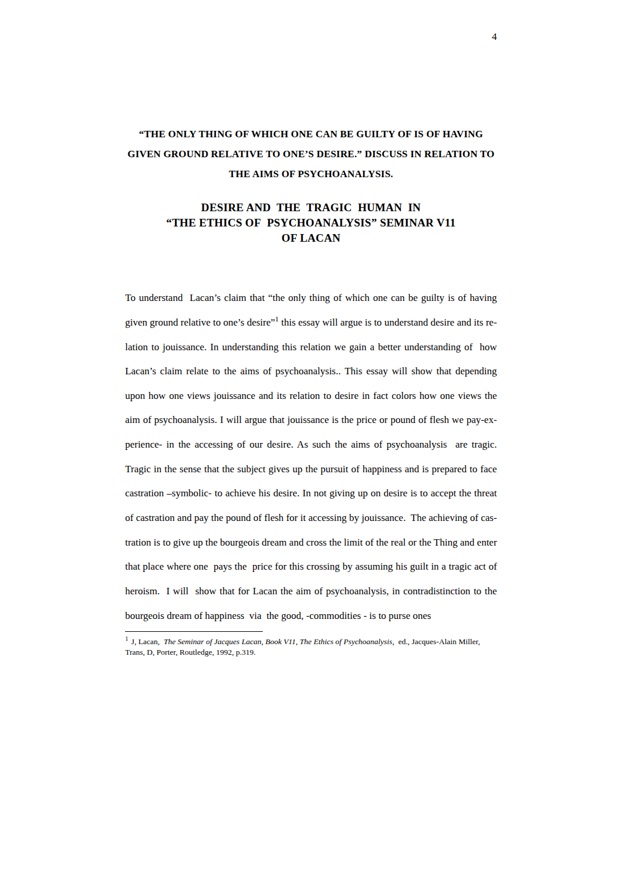4
“THE ONLY THING OF WHICH ONE CAN BE GUILTY OF IS OF HAVING GIVEN GROUND RELATIVE TO ONE’S DESIRE.” DISCUSS IN RELATION TO THE AIMS OF PSYCHOANALYSIS.
DESIRE AND THE TRAGIC HUMAN IN
“THE ETHICS OF PSYCHOANALYSIS” SEMINAR V11
OF LACAN
To understand Lacan’s claim that “the only thing of which one can be guilty is of having given ground relative to one’s desire”1 this essay will argue is to understand desire and its relation to jouissance. In understanding this relation we gain a better understanding of how Lacan’s claim relate to the aims of psychoanalysis.. This essay will show that depending upon how one views jouissance and its relation to desire in fact colors how one views the aim of psychoanalysis. I will argue that jouissance is the price or pound of flesh we pay-experience- in the accessing of our desire. As such the aims of psychoanalysis are tragic. Tragic in the sense that the subject gives up the pursuit of happiness and is prepared to face castration –symbolic- to achieve his desire. In not giving up on desire is to accept the threat of castration and pay the pound of flesh for it accessing by jouissance. The achieving of castration is to give up the bourgeois dream and cross the limit of the real or the Thing and enter that place where one pays the price for this crossing by assuming his guilt in a tragic act of heroism. I will show that for Lacan the aim of psychoanalysis, in contradistinction to the bourgeois dream of happiness via the good, -commodities - is to purse ones
1 J, Lacan, The Seminar of Jacques Lacan, Book V11, The Ethics of Psychoanalysis, ed., Jacques-Alain Miller, Trans, D, Porter, Routledge, 1992, p.319.